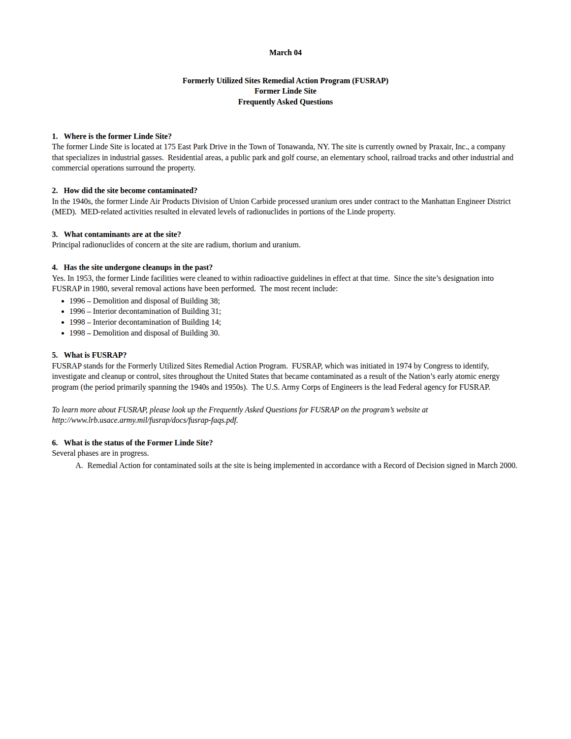March 04
Formerly Utilized Sites Remedial Action Program (FUSRAP)
Former Linde Site
Frequently Asked Questions
1. Where is the former Linde Site?
The former Linde Site is located at 175 East Park Drive in the Town of Tonawanda, NY. The site is currently owned by Praxair, Inc., a company that specializes in industrial gasses. Residential areas, a public park and golf course, an elementary school, railroad tracks and other industrial and commercial operations surround the property.
2. How did the site become contaminated?
In the 1940s, the former Linde Air Products Division of Union Carbide processed uranium ores under contract to the Manhattan Engineer District (MED). MED-related activities resulted in elevated levels of radionuclides in portions of the Linde property.
3. What contaminants are at the site?
Principal radionuclides of concern at the site are radium, thorium and uranium.
4. Has the site undergone cleanups in the past?
Yes. In 1953, the former Linde facilities were cleaned to within radioactive guidelines in effect at that time. Since the site’s designation into FUSRAP in 1980, several removal actions have been performed. The most recent include:
1996 – Demolition and disposal of Building 38;
1996 – Interior decontamination of Building 31;
1998 – Interior decontamination of Building 14;
1998 – Demolition and disposal of Building 30.
5. What is FUSRAP?
FUSRAP stands for the Formerly Utilized Sites Remedial Action Program. FUSRAP, which was initiated in 1974 by Congress to identify, investigate and cleanup or control, sites throughout the United States that became contaminated as a result of the Nation’s early atomic energy program (the period primarily spanning the 1940s and 1950s). The U.S. Army Corps of Engineers is the lead Federal agency for FUSRAP.
To learn more about FUSRAP, please look up the Frequently Asked Questions for FUSRAP on the program’s website at http://www.lrb.usace.army.mil/fusrap/docs/fusrap-faqs.pdf.
6. What is the status of the Former Linde Site?
Several phases are in progress.
Remedial Action for contaminated soils at the site is being implemented in accordance with a Record of Decision signed in March 2000.